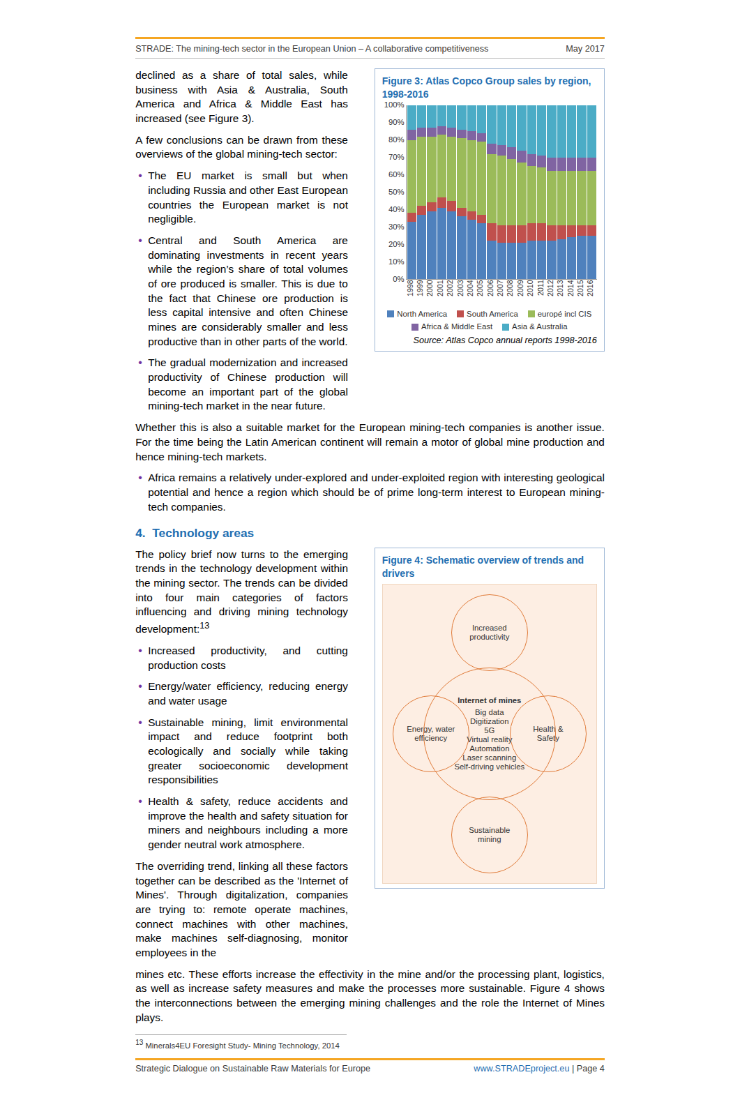STRADE: The mining-tech sector in the European Union – A collaborative competitiveness
May 2017
declined as a share of total sales, while business with Asia & Australia, South America and Africa & Middle East has increased (see Figure 3).
A few conclusions can be drawn from these overviews of the global mining-tech sector:
The EU market is small but when including Russia and other East European countries the European market is not negligible.
Central and South America are dominating investments in recent years while the region’s share of total volumes of ore produced is smaller. This is due to the fact that Chinese ore production is less capital intensive and often Chinese mines are considerably smaller and less productive than in other parts of the world.
The gradual modernization and increased productivity of Chinese production will become an important part of the global mining-tech market in the near future.
Figure 3: Atlas Copco Group sales by region, 1998-2016
100% 90% 80% 70% 60% 50% 40% 30% 20% 10% 0%
1998
1999
2000
2001
2002
2003
2004
2005
2006
2007
2008
2009
2010
2011
2012
2013
2014
2015
2016
North America
South America
europé incl CIS
Africa & Middle East
Asia & Australia
Source: Atlas Copco annual reports 1998-2016
Whether this is also a suitable market for the European mining-tech companies is another issue. For the time being the Latin American continent will remain a motor of global mine production and hence mining-tech markets.
Africa remains a relatively under-explored and under-exploited region with interesting geological potential and hence a region which should be of prime long-term interest to European mining-tech companies.
4. Technology areas
The policy brief now turns to the emerging trends in the technology development within the mining sector. The trends can be divided into four main categories of factors influencing and driving mining technology development:13
Increased productivity, and cutting production costs
Energy/water efficiency, reducing energy and water usage
Sustainable mining, limit environmental impact and reduce footprint both ecologically and socially while taking greater socioeconomic development responsibilities
Health & safety, reduce accidents and improve the health and safety situation for miners and neighbours including a more gender neutral work atmosphere.
The overriding trend, linking all these factors together can be described as the 'Internet of Mines'. Through digitalization, companies are trying to: remote operate machines, connect machines with other machines, make machines self-diagnosing, monitor employees in the
Figure 4: Schematic overview of trends and drivers
Increased
productivity
Energy, water
efficiency
Health &
Safety
Sustainable
mining
Internet of mines
Big data
Digitization
5G
Virtual reality
Automation
Laser scanning
Self-driving vehicles
mines etc. These efforts increase the effectivity in the mine and/or the processing plant, logistics, as well as increase safety measures and make the processes more sustainable. Figure 4 shows the interconnections between the emerging mining challenges and the role the Internet of Mines plays.
13 Minerals4EU Foresight Study- Mining Technology, 2014
Strategic Dialogue on Sustainable Raw Materials for Europe
www.STRADEproject.eu | Page 4